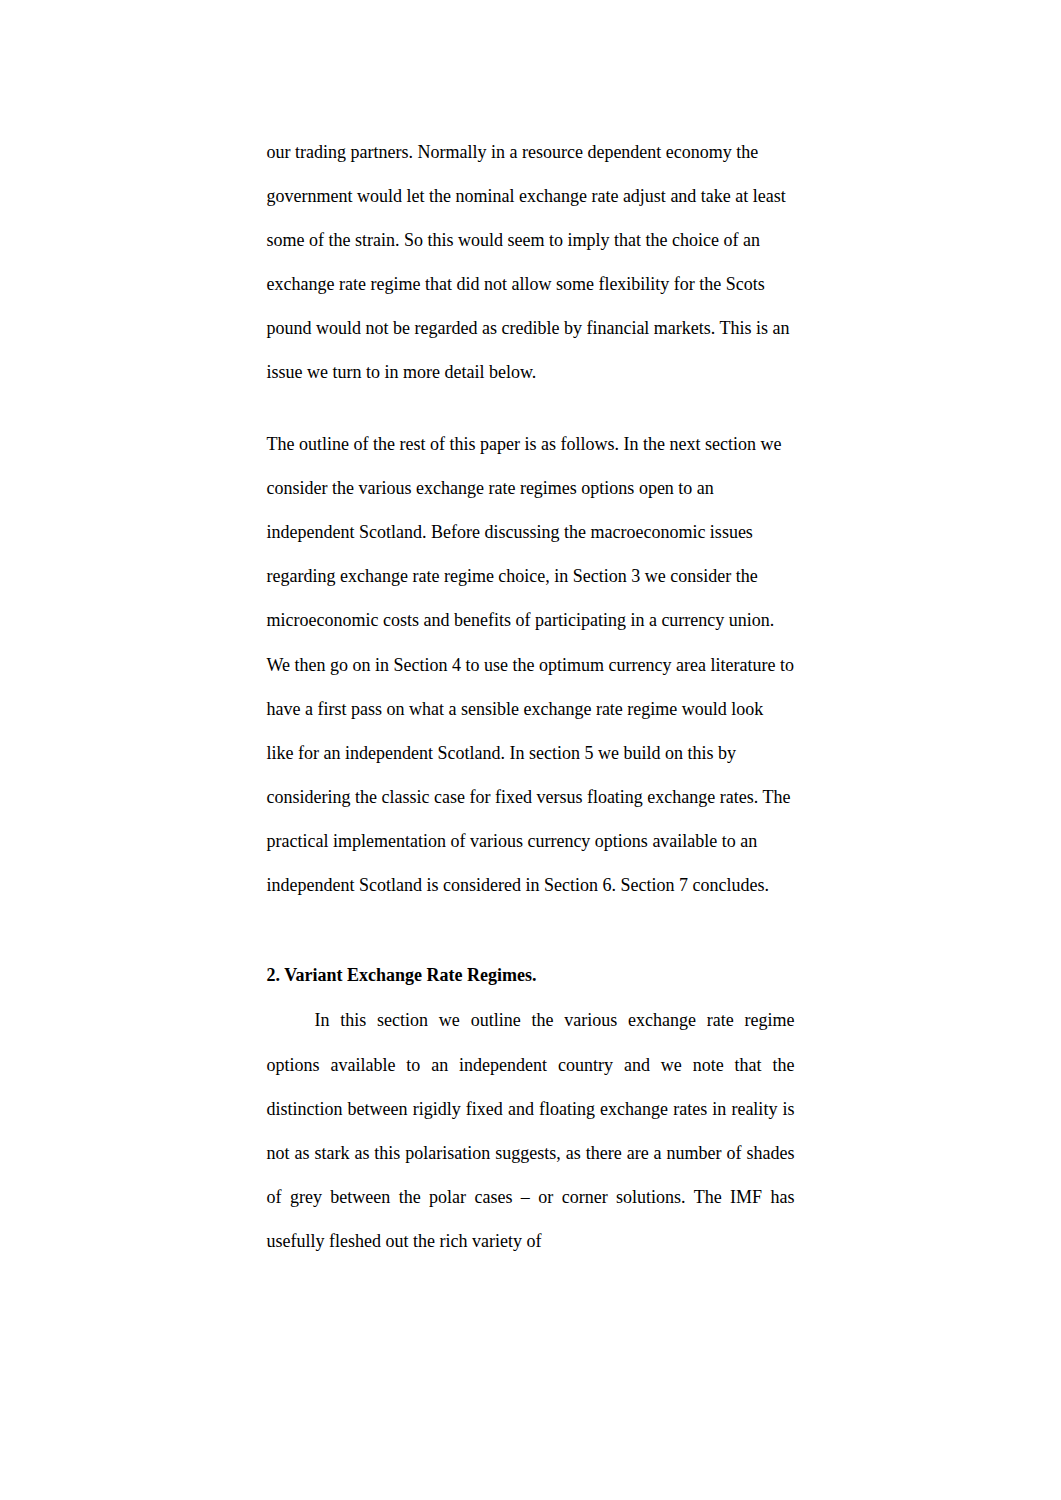our trading partners. Normally in a resource dependent economy the government would let the nominal exchange rate adjust and take at least some of the strain. So this would seem to imply that the choice of an exchange rate regime that did not allow some flexibility for the Scots pound would not be regarded as credible by financial markets. This is an issue we turn to in more detail below.
The outline of the rest of this paper is as follows. In the next section we consider the various exchange rate regimes options open to an independent Scotland. Before discussing the macroeconomic issues regarding exchange rate regime choice, in Section 3 we consider the microeconomic costs and benefits of participating in a currency union. We then go on in Section 4 to use the optimum currency area literature to have a first pass on what a sensible exchange rate regime would look like for an independent Scotland. In section 5 we build on this by considering the classic case for fixed versus floating exchange rates. The practical implementation of various currency options available to an independent Scotland is considered in Section 6. Section 7 concludes.
2. Variant Exchange Rate Regimes.
In this section we outline the various exchange rate regime options available to an independent country and we note that the distinction between rigidly fixed and floating exchange rates in reality is not as stark as this polarisation suggests, as there are a number of shades of grey between the polar cases – or corner solutions. The IMF has usefully fleshed out the rich variety of